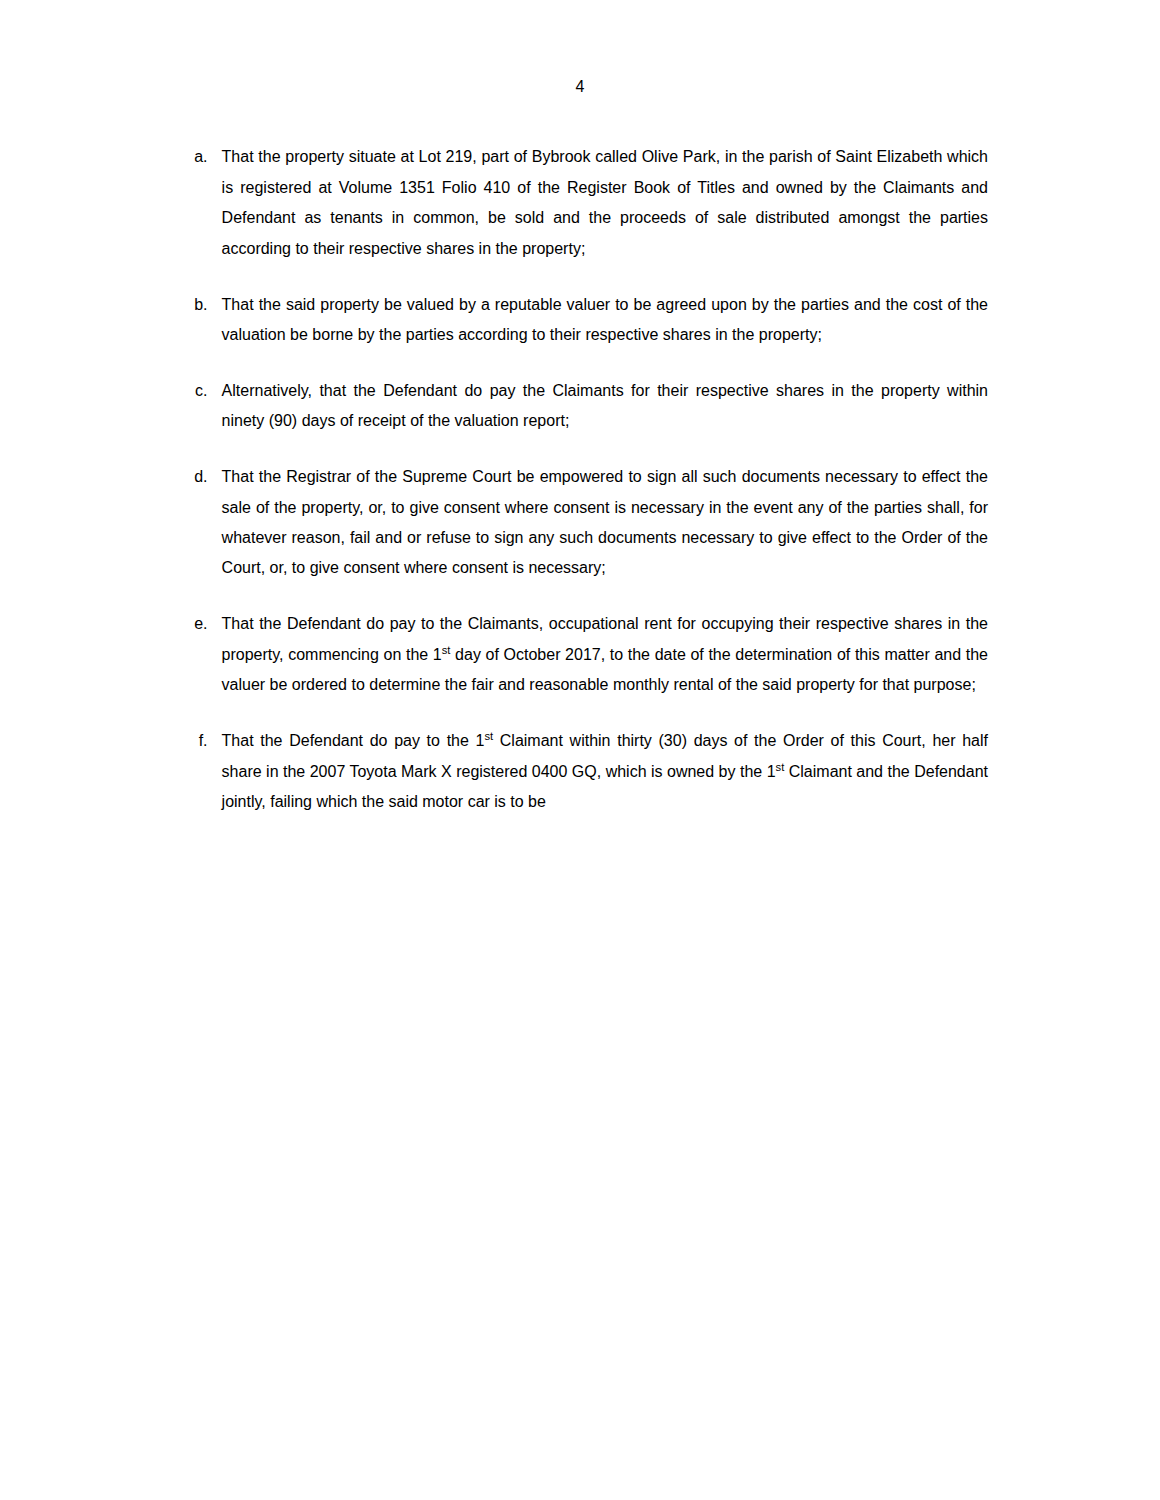4
That the property situate at Lot 219, part of Bybrook called Olive Park, in the parish of Saint Elizabeth which is registered at Volume 1351 Folio 410 of the Register Book of Titles and owned by the Claimants and Defendant as tenants in common, be sold and the proceeds of sale distributed amongst the parties according to their respective shares in the property;
That the said property be valued by a reputable valuer to be agreed upon by the parties and the cost of the valuation be borne by the parties according to their respective shares in the property;
Alternatively, that the Defendant do pay the Claimants for their respective shares in the property within ninety (90) days of receipt of the valuation report;
That the Registrar of the Supreme Court be empowered to sign all such documents necessary to effect the sale of the property, or, to give consent where consent is necessary in the event any of the parties shall, for whatever reason, fail and or refuse to sign any such documents necessary to give effect to the Order of the Court, or, to give consent where consent is necessary;
That the Defendant do pay to the Claimants, occupational rent for occupying their respective shares in the property, commencing on the 1st day of October 2017, to the date of the determination of this matter and the valuer be ordered to determine the fair and reasonable monthly rental of the said property for that purpose;
That the Defendant do pay to the 1st Claimant within thirty (30) days of the Order of this Court, her half share in the 2007 Toyota Mark X registered 0400 GQ, which is owned by the 1st Claimant and the Defendant jointly, failing which the said motor car is to be